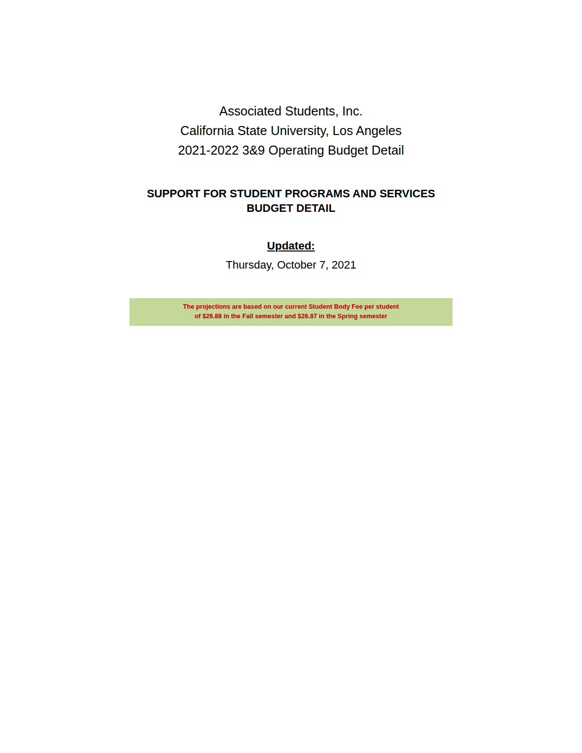Associated Students, Inc.
California State University, Los Angeles
2021-2022 3&9 Operating Budget Detail
SUPPORT FOR STUDENT PROGRAMS AND SERVICES BUDGET DETAIL
Updated: Thursday, October 7, 2021
The projections are based on our current Student Body Fee per student of $26.88 in the Fall semester and $26.87 in the Spring semester